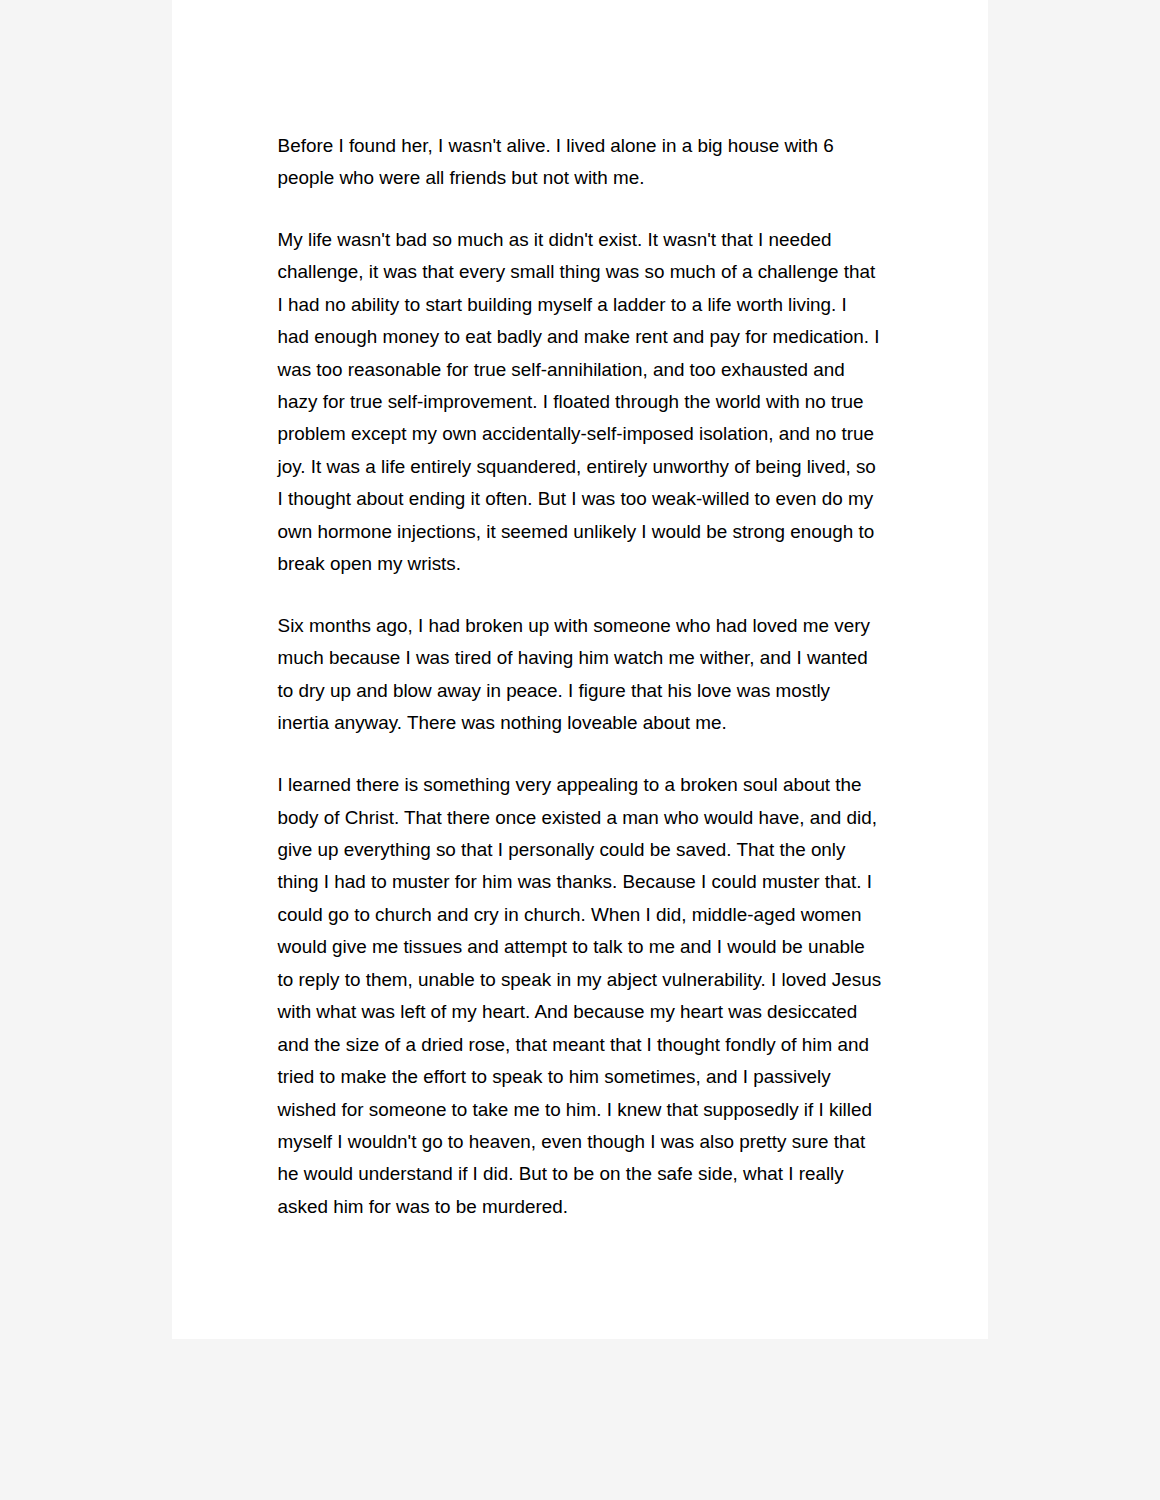Before I found her, I wasn't alive. I lived alone in a big house with 6 people who were all friends but not with me.
My life wasn't bad so much as it didn't exist. It wasn't that I needed challenge, it was that every small thing was so much of a challenge that I had no ability to start building myself a ladder to a life worth living. I had enough money to eat badly and make rent and pay for medication. I was too reasonable for true self-annihilation, and too exhausted and hazy for true self-improvement. I floated through the world with no true problem except my own accidentally-self-imposed isolation, and no true joy. It was a life entirely squandered, entirely unworthy of being lived, so I thought about ending it often. But I was too weak-willed to even do my own hormone injections, it seemed unlikely I would be strong enough to break open my wrists.
Six months ago, I had broken up with someone who had loved me very much because I was tired of having him watch me wither, and I wanted to dry up and blow away in peace. I figure that his love was mostly inertia anyway. There was nothing loveable about me.
I learned there is something very appealing to a broken soul about the body of Christ. That there once existed a man who would have, and did, give up everything so that I personally could be saved. That the only thing I had to muster for him was thanks. Because I could muster that. I could go to church and cry in church. When I did, middle-aged women would give me tissues and attempt to talk to me and I would be unable to reply to them, unable to speak in my abject vulnerability. I loved Jesus with what was left of my heart. And because my heart was desiccated and the size of a dried rose, that meant that I thought fondly of him and tried to make the effort to speak to him sometimes, and I passively wished for someone to take me to him. I knew that supposedly if I killed myself I wouldn't go to heaven, even though I was also pretty sure that he would understand if I did. But to be on the safe side, what I really asked him for was to be murdered.